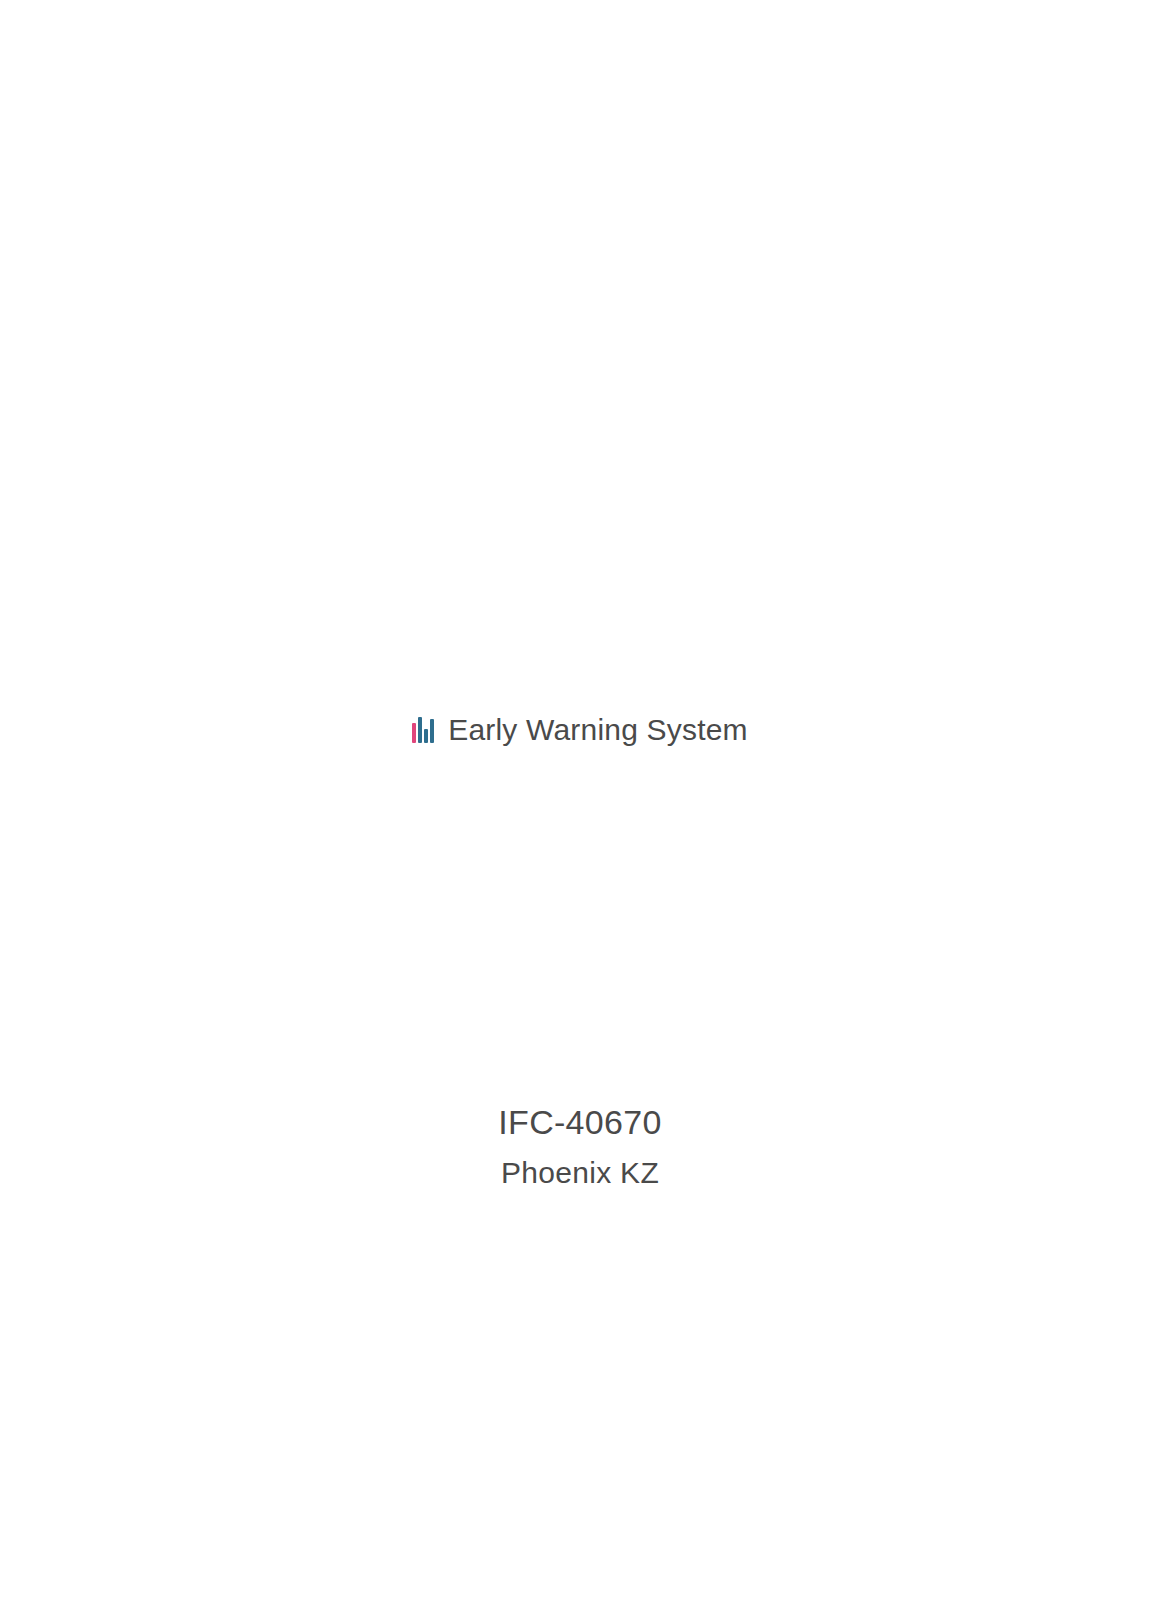Early Warning System
IFC-40670
Phoenix KZ